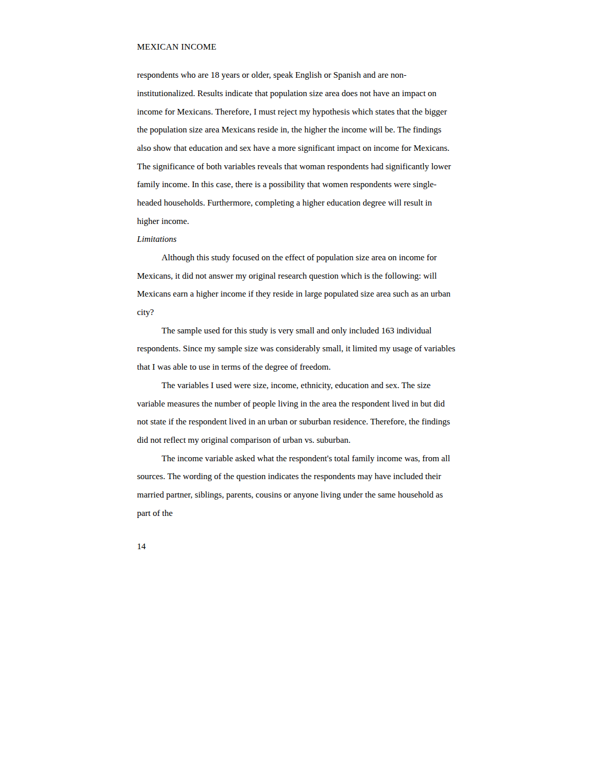MEXICAN INCOME
respondents who are 18 years or older, speak English or Spanish and are non-institutionalized. Results indicate that population size area does not have an impact on income for Mexicans. Therefore, I must reject my hypothesis which states that the bigger the population size area Mexicans reside in, the higher the income will be. The findings also show that education and sex have a more significant impact on income for Mexicans. The significance of both variables reveals that woman respondents had significantly lower family income. In this case, there is a possibility that women respondents were single-headed households. Furthermore, completing a higher education degree will result in higher income.
Limitations
Although this study focused on the effect of population size area on income for Mexicans, it did not answer my original research question which is the following: will Mexicans earn a higher income if they reside in large populated size area such as an urban city?
The sample used for this study is very small and only included 163 individual respondents. Since my sample size was considerably small, it limited my usage of variables that I was able to use in terms of the degree of freedom.
The variables I used were size, income, ethnicity, education and sex. The size variable measures the number of people living in the area the respondent lived in but did not state if the respondent lived in an urban or suburban residence. Therefore, the findings did not reflect my original comparison of urban vs. suburban.
The income variable asked what the respondent's total family income was, from all sources. The wording of the question indicates the respondents may have included their married partner, siblings, parents, cousins or anyone living under the same household as part of the
14